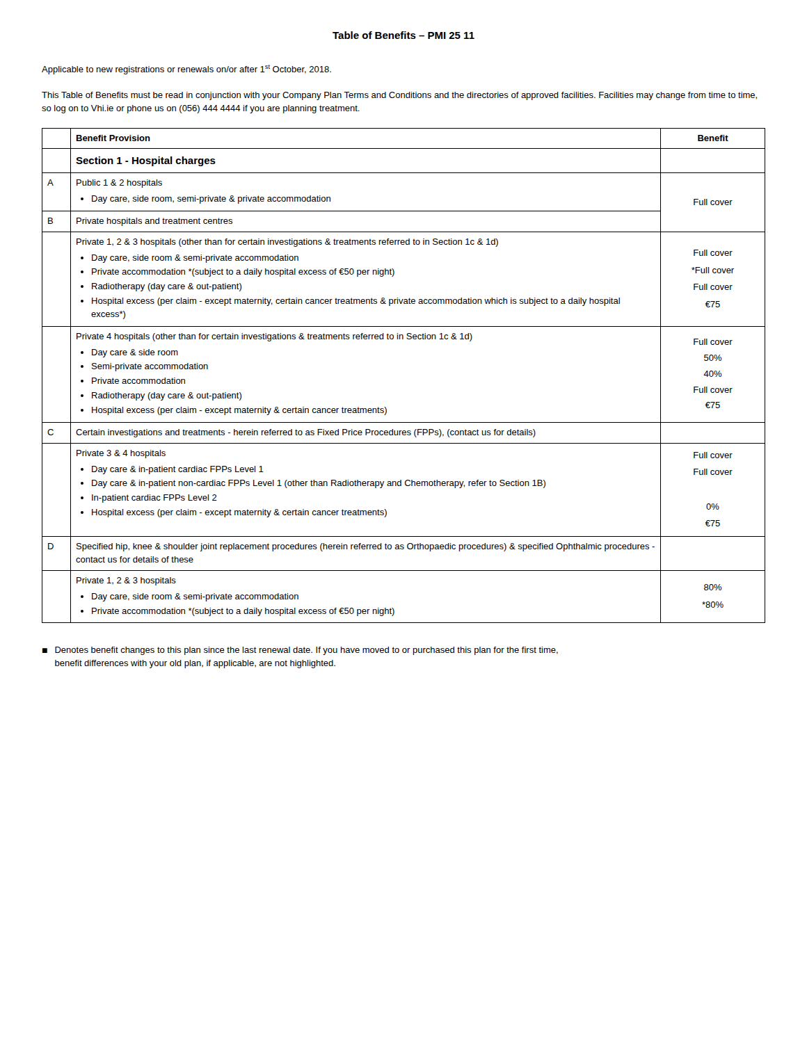Table of Benefits – PMI 25 11
Applicable to new registrations or renewals on/or after 1st October, 2018.
This Table of Benefits must be read in conjunction with your Company Plan Terms and Conditions and the directories of approved facilities. Facilities may change from time to time, so log on to Vhi.ie or phone us on (056) 444 4444 if you are planning treatment.
| | Benefit Provision | Benefit |
| --- | --- | --- |
| | Section 1 - Hospital charges | |
| A | Public 1 & 2 hospitals Day care, side room, semi-private & private accommodation | Full cover |
| B | Private hospitals and treatment centres |
| | Private 1, 2 & 3 hospitals (other than for certain investigations & treatments referred to in Section 1c & 1d) Day care, side room & semi-private accommodation Private accommodation *(subject to a daily hospital excess of €50 per night) Radiotherapy (day care & out-patient) Hospital excess (per claim - except maternity, certain cancer treatments & private accommodation which is subject to a daily hospital excess*) | Full cover *Full cover Full cover €75 |
| | Private 4 hospitals (other than for certain investigations & treatments referred to in Section 1c & 1d) Day care & side room Semi-private accommodation Private accommodation Radiotherapy (day care & out-patient) Hospital excess (per claim - except maternity & certain cancer treatments) | Full cover 50% 40% Full cover €75 |
| C | Certain investigations and treatments - herein referred to as Fixed Price Procedures (FPPs), (contact us for details) | |
| | Private 3 & 4 hospitals Day care & in-patient cardiac FPPs Level 1 Day care & in-patient non-cardiac FPPs Level 1 (other than Radiotherapy and Chemotherapy, refer to Section 1B) In-patient cardiac FPPs Level 2 Hospital excess (per claim - except maternity & certain cancer treatments) | Full cover Full cover 0% €75 |
| D | Specified hip, knee & shoulder joint replacement procedures (herein referred to as Orthopaedic procedures) & specified Ophthalmic procedures - contact us for details of these | |
| | Private 1, 2 & 3 hospitals Day care, side room & semi-private accommodation Private accommodation *(subject to a daily hospital excess of €50 per night) | 80% *80% |
■ Denotes benefit changes to this plan since the last renewal date. If you have moved to or purchased this plan for the first time, benefit differences with your old plan, if applicable, are not highlighted.